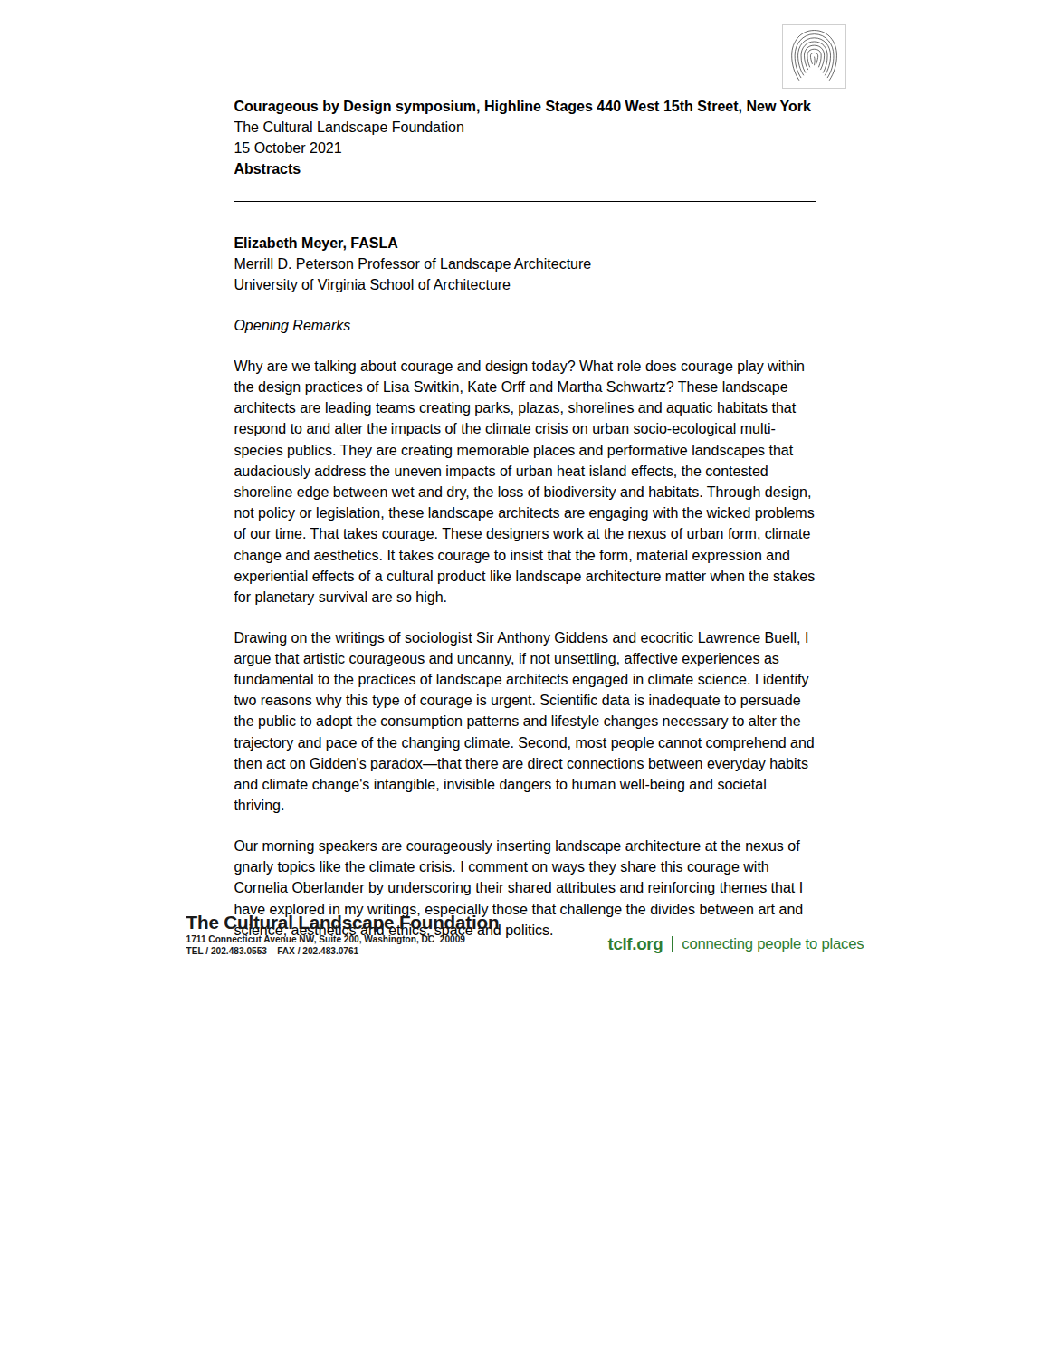Courageous by Design symposium, Highline Stages 440 West 15th Street, New York
The Cultural Landscape Foundation
15 October 2021
Abstracts
Elizabeth Meyer, FASLA
Merrill D. Peterson Professor of Landscape Architecture
University of Virginia School of Architecture
Opening Remarks
Why are we talking about courage and design today? What role does courage play within the design practices of Lisa Switkin, Kate Orff and Martha Schwartz? These landscape architects are leading teams creating parks, plazas, shorelines and aquatic habitats that respond to and alter the impacts of the climate crisis on urban socio-ecological multi-species publics. They are creating memorable places and performative landscapes that audaciously address the uneven impacts of urban heat island effects, the contested shoreline edge between wet and dry, the loss of biodiversity and habitats. Through design, not policy or legislation, these landscape architects are engaging with the wicked problems of our time. That takes courage. These designers work at the nexus of urban form, climate change and aesthetics. It takes courage to insist that the form, material expression and experiential effects of a cultural product like landscape architecture matter when the stakes for planetary survival are so high.
Drawing on the writings of sociologist Sir Anthony Giddens and ecocritic Lawrence Buell, I argue that artistic courageous and uncanny, if not unsettling, affective experiences as fundamental to the practices of landscape architects engaged in climate science. I identify two reasons why this type of courage is urgent. Scientific data is inadequate to persuade the public to adopt the consumption patterns and lifestyle changes necessary to alter the trajectory and pace of the changing climate. Second, most people cannot comprehend and then act on Gidden's paradox—that there are direct connections between everyday habits and climate change's intangible, invisible dangers to human well-being and societal thriving.
Our morning speakers are courageously inserting landscape architecture at the nexus of gnarly topics like the climate crisis. I comment on ways they share this courage with Cornelia Oberlander by underscoring their shared attributes and reinforcing themes that I have explored in my writings, especially those that challenge the divides between art and science, aesthetics and ethics, space and politics.
The Cultural Landscape Foundation
1711 Connecticut Avenue NW, Suite 200, Washington, DC 20009
TEL / 202.483.0553 FAX / 202.483.0761
tclf.org connecting people to places